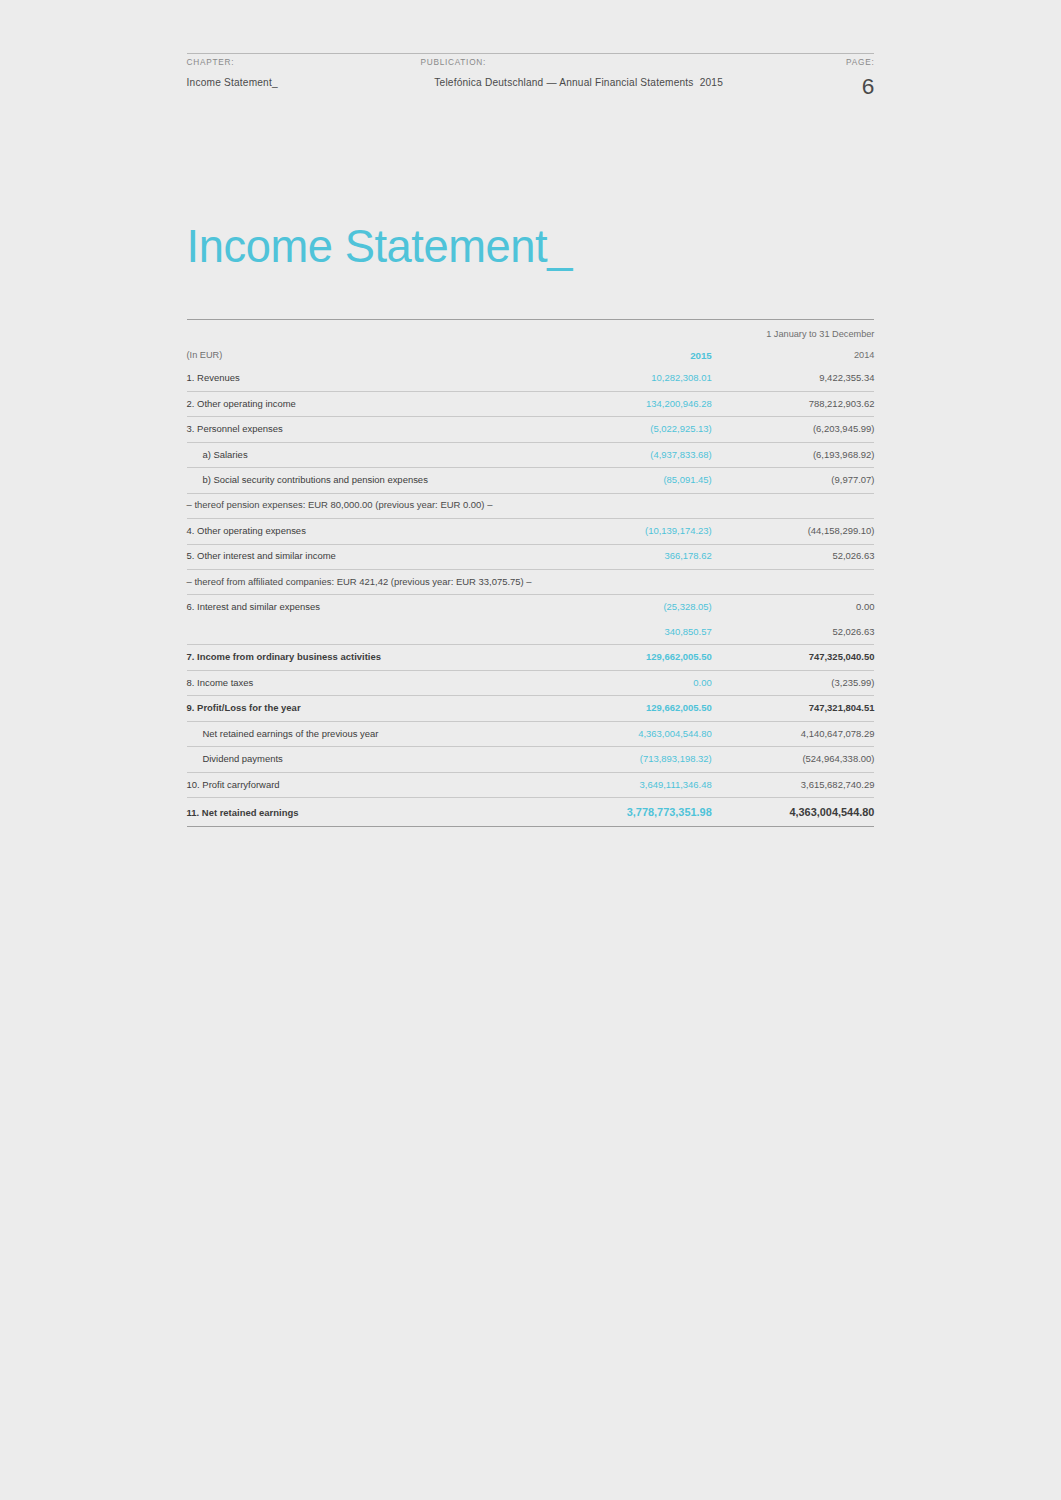Chapter: Income Statement_
Publication: Telefónica Deutschland — Annual Financial Statements 2015
Page: 6
Income Statement_
| | 1 January to 31 December |
| --- | --- |
| (In EUR) | 2015 | 2014 |
| 1. Revenues | 10,282,308.01 | 9,422,355.34 |
| 2. Other operating income | 134,200,946.28 | 788,212,903.62 |
| 3. Personnel expenses | (5,022,925.13) | (6,203,945.99) |
| a) Salaries | (4,937,833.68) | (6,193,968.92) |
| b) Social security contributions and pension expenses | (85,091.45) | (9,977.07) |
| – thereof pension expenses: EUR 80,000.00 (previous year: EUR 0.00) – | | |
| 4. Other operating expenses | (10,139,174.23) | (44,158,299.10) |
| 5. Other interest and similar income | 366,178.62 | 52,026.63 |
| – thereof from affiliated companies: EUR 421,42 (previous year: EUR 33,075.75) – | | |
| 6. Interest and similar expenses | (25,328.05) | 0.00 |
| | 340,850.57 | 52,026.63 |
| 7. Income from ordinary business activities | 129,662,005.50 | 747,325,040.50 |
| 8. Income taxes | 0.00 | (3,235.99) |
| 9. Profit/Loss for the year | 129,662,005.50 | 747,321,804.51 |
| Net retained earnings of the previous year | 4,363,004,544.80 | 4,140,647,078.29 |
| Dividend payments | (713,893,198.32) | (524,964,338.00) |
| 10. Profit carryforward | 3,649,111,346.48 | 3,615,682,740.29 |
| 11. Net retained earnings | 3,778,773,351.98 | 4,363,004,544.80 |